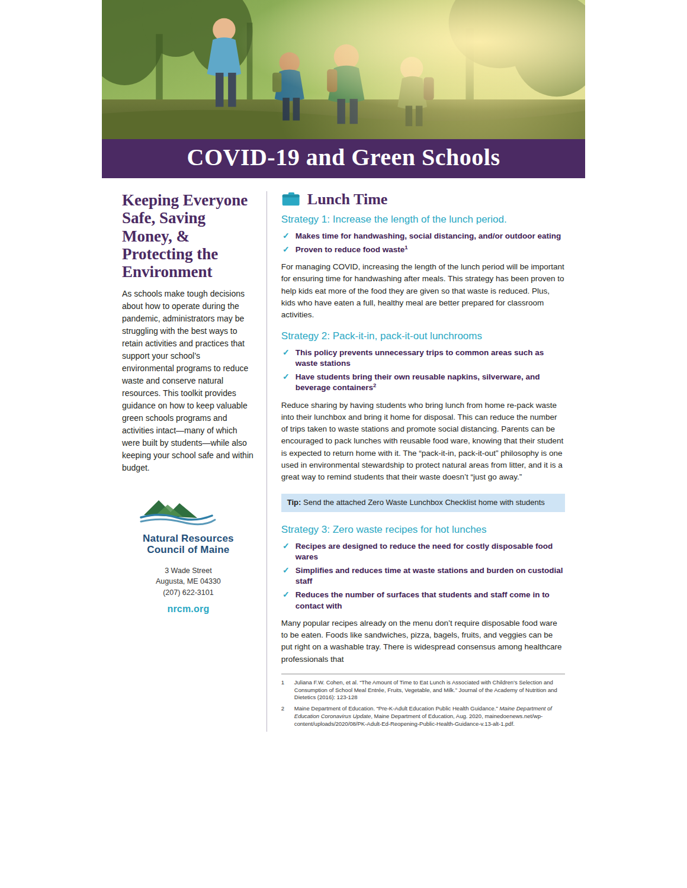COVID-19 and Green Schools
Keeping Everyone Safe, Saving Money, & Protecting the Environment
As schools make tough decisions about how to operate during the pandemic, administrators may be struggling with the best ways to retain activities and practices that support your school’s environmental programs to reduce waste and conserve natural resources. This toolkit provides guidance on how to keep valuable green schools programs and activities intact—many of which were built by students—while also keeping your school safe and within budget.
Natural Resources
Council of Maine
3 Wade Street
Augusta, ME 04330
(207) 622-3101 nrcm.org
Lunch Time
Strategy 1: Increase the length of the lunch period.
Makes time for handwashing, social distancing, and/or outdoor eating
Proven to reduce food waste1
For managing COVID, increasing the length of the lunch period will be important for ensuring time for handwashing after meals. This strategy has been proven to help kids eat more of the food they are given so that waste is reduced. Plus, kids who have eaten a full, healthy meal are better prepared for classroom activities.
Strategy 2: Pack-it-in, pack-it-out lunchrooms
This policy prevents unnecessary trips to common areas such as waste stations
Have students bring their own reusable napkins, silverware, and beverage containers2
Reduce sharing by having students who bring lunch from home re-pack waste into their lunchbox and bring it home for disposal. This can reduce the number of trips taken to waste stations and promote social distancing. Parents can be encouraged to pack lunches with reusable food ware, knowing that their student is expected to return home with it. The “pack-it-in, pack-it-out” philosophy is one used in environmental stewardship to protect natural areas from litter, and it is a great way to remind students that their waste doesn’t “just go away.”
Tip: Send the attached Zero Waste Lunchbox Checklist home with students
Strategy 3: Zero waste recipes for hot lunches
Recipes are designed to reduce the need for costly disposable food wares
Simplifies and reduces time at waste stations and burden on custodial staff
Reduces the number of surfaces that students and staff come in to contact with
Many popular recipes already on the menu don’t require disposable food ware to be eaten. Foods like sandwiches, pizza, bagels, fruits, and veggies can be put right on a washable tray. There is widespread consensus among healthcare professionals that
Juliana F.W. Cohen, et al. “The Amount of Time to Eat Lunch is Associated with Children’s Selection and Consumption of School Meal Entrée, Fruits, Vegetable, and Milk.” Journal of the Academy of Nutrition and Dietetics (2016): 123-128
Maine Department of Education. “Pre-K-Adult Education Public Health Guidance.” Maine Department of Education Coronavirus Update, Maine Department of Education, Aug. 2020, mainedoenews.net/wp-content/uploads/2020/08/PK-Adult-Ed-Reopening-Public-Health-Guidance-v.13-alt-1.pdf.